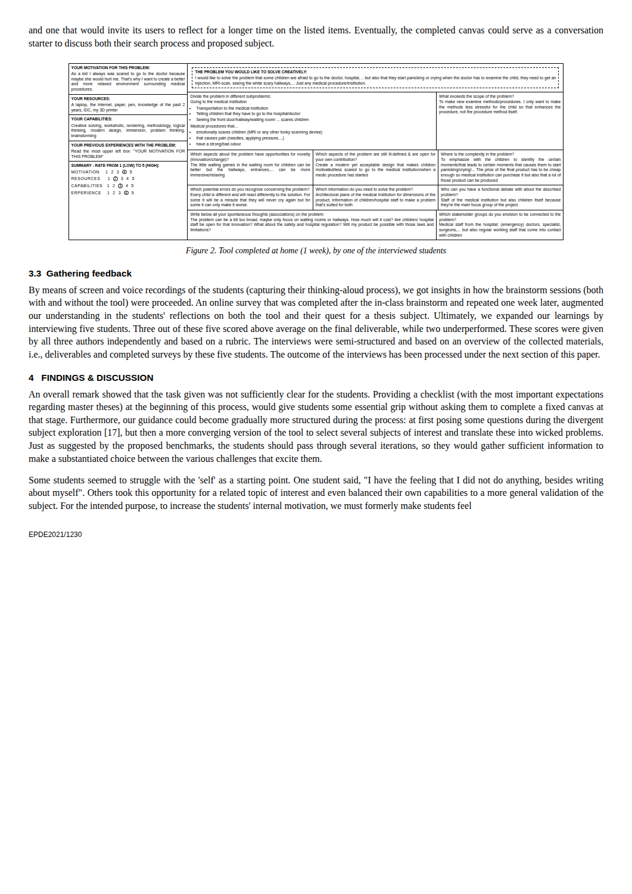and one that would invite its users to reflect for a longer time on the listed items. Eventually, the completed canvas could serve as a conversation starter to discuss both their search process and proposed subject.
Your motivation for this problem:
As a kid I always was scared to go to the doctor because maybe she would hurt me. That's why I want to create a better and more relaxed environment surrounding medical procedures.
Your resources:
A laptop, the internet, paper, pen, knowledge of the past 2 years, IDC, my 3D printer
Your capabilities:
Creative solving, workaholic, rendering, methodology, logical thinking, modern design, immersion, problem thinking, brainstorming
Your previous experiences with the problem:
Read the most upper left box: "YOUR MOTIVATION FOR THIS PROBLEM"
Summary - rate from 1 (low) to 5 (high):
MOTIVATION 1 2 3 4 5
RESOURCES 1 2 3 4 5
CAPABILITIES 1 2 3 4 5
ERPERIENCE 1 2 3 4 5
The problem you would like to solve creatively:
I would like to solve the problem that some children are afraid to go to the doctor, hospital, .. but also that they start panicking or crying when the doctor has to examine the child, they need to get an injection, MRI-scan, seeing the white scary hallways,... Just any medical procedure/institution.
Divide the problem in different subproblems:
Going to the medical institution
Transportation to the medical institution
Telling children that they have to go to the hospital/doctor
Seeing the front door/hallway/waiting room/ ... scares children
Medical procedures that...
emotionally scares children (MRI or any other funky scanning devise)
that causes pain (needles, applying pressure,...)
have a strong/bad odour
What exceeds the scope of the problem?
To make new examine methods/procedures. I only want to make the methods less stressful for the child so that enhances the procedure, not the procedure method itself.
Which aspects about the problem have opportunities for novelty (innovation/change)?
The little waiting games in the waiting room for children can be better but the hallways, entrances,... can be more immersive/relaxing
Which aspects of the problem are still ill-defined & are open for your own contribution?
Create a modern yet acceptable design that makes children motivated/less scared to go to the medical institution/when a medic procedure has started
Where is the complexity in the problem?
To emphasize with the children to identify the certain moments/that leads to certain moments that causes them to start panicking/crying/... The price of the final product has to be cheap enough so medical institution can purchase it but also that a lot of those product can be produced
Which potential errors do you recognize concerning the problem?
Every child is different and will react differently to the solution. For some it will be a miracle that they will never cry again but for some it can only make it worse.
Which information do you need to solve the problem?
Architectural plans of the medical institution for dimensions of the product, information of children/hospital staff to make a problem that's suited for both
Who can you have a functional debate with about the described problem?
Staff of the medical institution but also children itself because they're the main focus group of the project.
Write below all your spontaneous thoughts (associations) on the problem:
The problem can be a bit too broad, maybe only focus on waiting rooms or hallways. How much will it cost? Are children/ hospital staff be open for that innovation? What about the safety and hospital regulation? Will my product be possible with those laws and limitations?
Which stakeholder groups do you envision to be connected to the problem?
Medical staff from the hospital: (emergency) doctors, specialist, surgeons,... but also regular working staff that come into contact with children
Figure 2. Tool completed at home (1 week), by one of the interviewed students
3.3 Gathering feedback
By means of screen and voice recordings of the students (capturing their thinking-aloud process), we got insights in how the brainstorm sessions (both with and without the tool) were proceeded. An online survey that was completed after the in-class brainstorm and repeated one week later, augmented our understanding in the students' reflections on both the tool and their quest for a thesis subject. Ultimately, we expanded our learnings by interviewing five students. Three out of these five scored above average on the final deliverable, while two underperformed. These scores were given by all three authors independently and based on a rubric. The interviews were semi-structured and based on an overview of the collected materials, i.e., deliverables and completed surveys by these five students. The outcome of the interviews has been processed under the next section of this paper.
4 FINDINGS & DISCUSSION
An overall remark showed that the task given was not sufficiently clear for the students. Providing a checklist (with the most important expectations regarding master theses) at the beginning of this process, would give students some essential grip without asking them to complete a fixed canvas at that stage. Furthermore, our guidance could become gradually more structured during the process: at first posing some questions during the divergent subject exploration [17], but then a more converging version of the tool to select several subjects of interest and translate these into wicked problems. Just as suggested by the proposed benchmarks, the students should pass through several iterations, so they would gather sufficient information to make a substantiated choice between the various challenges that excite them.
Some students seemed to struggle with the 'self' as a starting point. One student said, "I have the feeling that I did not do anything, besides writing about myself". Others took this opportunity for a related topic of interest and even balanced their own capabilities to a more general validation of the subject. For the intended purpose, to increase the students' internal motivation, we must formerly make students feel
EPDE2021/1230